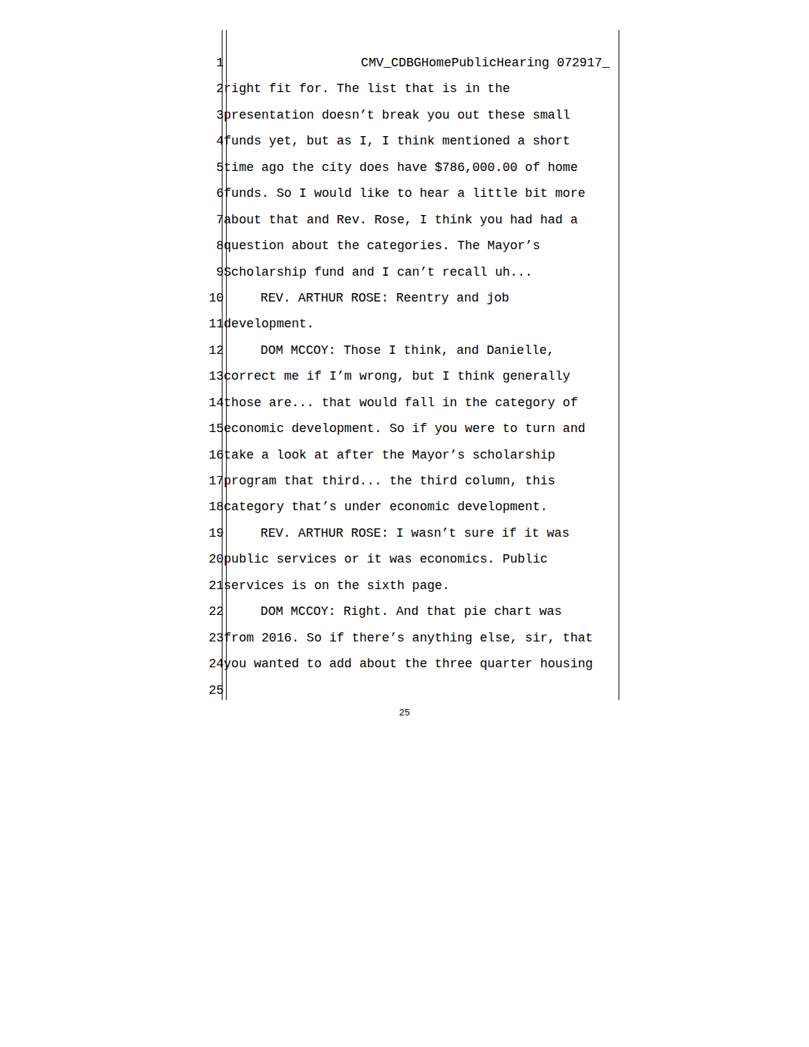| 1 | CMV_CDBGHomePublicHearing 072917_ |
| 2 | right fit for. The list that is in the |
| 3 | presentation doesn’t break you out these small |
| 4 | funds yet, but as I, I think mentioned a short |
| 5 | time ago the city does have $786,000.00 of home |
| 6 | funds. So I would like to hear a little bit more |
| 7 | about that and Rev. Rose, I think you had had a |
| 8 | question about the categories. The Mayor’s |
| 9 | Scholarship fund and I can’t recall uh... |
| 10 | REV. ARTHUR ROSE: Reentry and job |
| 11 | development. |
| 12 | DOM MCCOY: Those I think, and Danielle, |
| 13 | correct me if I’m wrong, but I think generally |
| 14 | those are... that would fall in the category of |
| 15 | economic development. So if you were to turn and |
| 16 | take a look at after the Mayor’s scholarship |
| 17 | program that third... the third column, this |
| 18 | category that’s under economic development. |
| 19 | REV. ARTHUR ROSE: I wasn’t sure if it was |
| 20 | public services or it was economics. Public |
| 21 | services is on the sixth page. |
| 22 | DOM MCCOY: Right. And that pie chart was |
| 23 | from 2016. So if there’s anything else, sir, that |
| 24 | you wanted to add about the three quarter housing |
| 25 | |
25